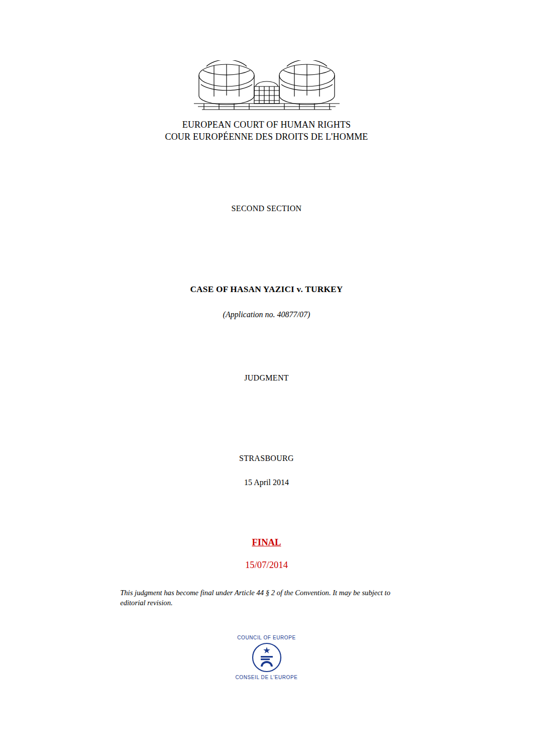EUROPEAN COURT OF HUMAN RIGHTS COUR EUROPÉENNE DES DROITS DE L'HOMME
SECOND SECTION
CASE OF HASAN YAZICI v. TURKEY
(Application no. 40877/07)
JUDGMENT
STRASBOURG
15 April 2014
FINAL
15/07/2014
This judgment has become final under Article 44 § 2 of the Convention. It may be subject to editorial revision.
COUNCIL OF EUROPE
CONSEIL DE L'EUROPE